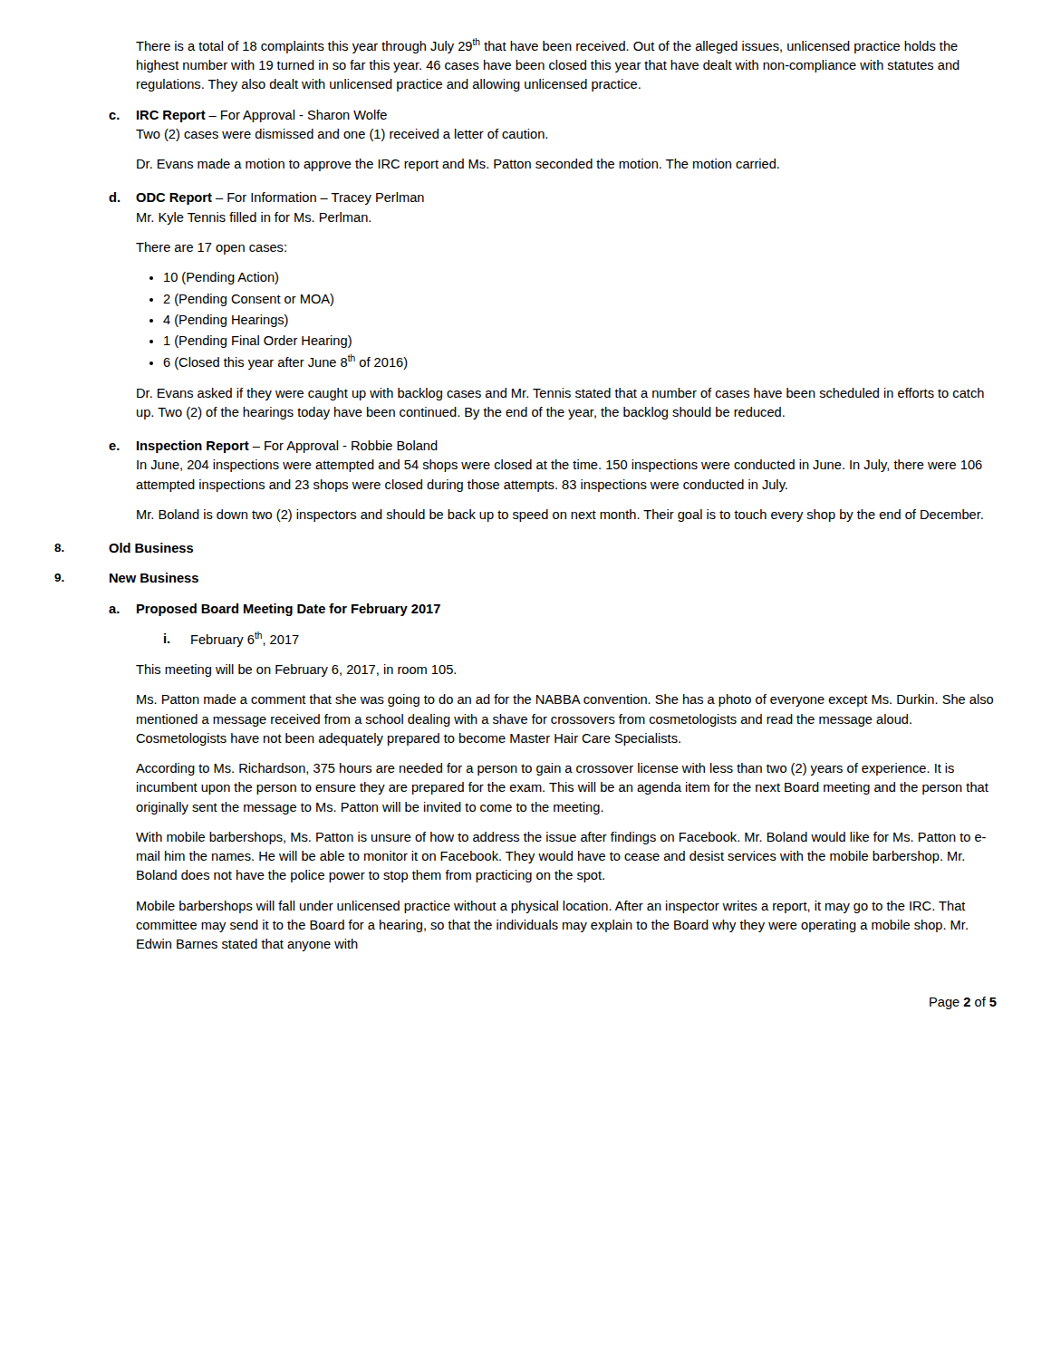There is a total of 18 complaints this year through July 29th that have been received. Out of the alleged issues, unlicensed practice holds the highest number with 19 turned in so far this year. 46 cases have been closed this year that have dealt with non-compliance with statutes and regulations. They also dealt with unlicensed practice and allowing unlicensed practice.
c.
IRC Report – For Approval - Sharon Wolfe
Two (2) cases were dismissed and one (1) received a letter of caution.
Dr. Evans made a motion to approve the IRC report and Ms. Patton seconded the motion. The motion carried.
d.
ODC Report – For Information – Tracey Perlman
Mr. Kyle Tennis filled in for Ms. Perlman.
There are 17 open cases:
10 (Pending Action)
2 (Pending Consent or MOA)
4 (Pending Hearings)
1 (Pending Final Order Hearing)
6 (Closed this year after June 8th of 2016)
Dr. Evans asked if they were caught up with backlog cases and Mr. Tennis stated that a number of cases have been scheduled in efforts to catch up. Two (2) of the hearings today have been continued. By the end of the year, the backlog should be reduced.
e.
Inspection Report – For Approval - Robbie Boland
In June, 204 inspections were attempted and 54 shops were closed at the time. 150 inspections were conducted in June. In July, there were 106 attempted inspections and 23 shops were closed during those attempts. 83 inspections were conducted in July.
Mr. Boland is down two (2) inspectors and should be back up to speed on next month. Their goal is to touch every shop by the end of December.
8.
Old Business
9.
New Business
a.
Proposed Board Meeting Date for February 2017
i.
February 6th, 2017
This meeting will be on February 6, 2017, in room 105.
Ms. Patton made a comment that she was going to do an ad for the NABBA convention. She has a photo of everyone except Ms. Durkin. She also mentioned a message received from a school dealing with a shave for crossovers from cosmetologists and read the message aloud. Cosmetologists have not been adequately prepared to become Master Hair Care Specialists.
According to Ms. Richardson, 375 hours are needed for a person to gain a crossover license with less than two (2) years of experience. It is incumbent upon the person to ensure they are prepared for the exam. This will be an agenda item for the next Board meeting and the person that originally sent the message to Ms. Patton will be invited to come to the meeting.
With mobile barbershops, Ms. Patton is unsure of how to address the issue after findings on Facebook. Mr. Boland would like for Ms. Patton to e-mail him the names. He will be able to monitor it on Facebook. They would have to cease and desist services with the mobile barbershop. Mr. Boland does not have the police power to stop them from practicing on the spot.
Mobile barbershops will fall under unlicensed practice without a physical location. After an inspector writes a report, it may go to the IRC. That committee may send it to the Board for a hearing, so that the individuals may explain to the Board why they were operating a mobile shop. Mr. Edwin Barnes stated that anyone with
Page 2 of 5